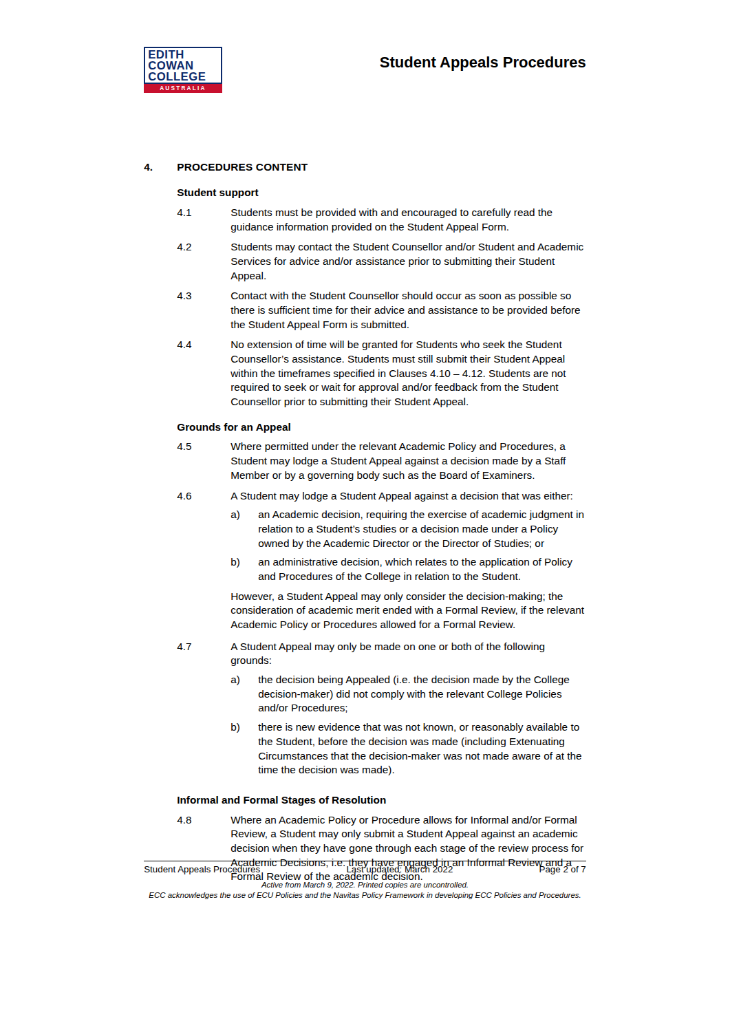EDITH COWAN COLLEGE
AUSTRALIA
Student Appeals Procedures
4.
PROCEDURES CONTENT
Student support
4.1
Students must be provided with and encouraged to carefully read the guidance information provided on the Student Appeal Form.
4.2
Students may contact the Student Counsellor and/or Student and Academic Services for advice and/or assistance prior to submitting their Student Appeal.
4.3
Contact with the Student Counsellor should occur as soon as possible so there is sufficient time for their advice and assistance to be provided before the Student Appeal Form is submitted.
4.4
No extension of time will be granted for Students who seek the Student Counsellor’s assistance. Students must still submit their Student Appeal within the timeframes specified in Clauses 4.10 – 4.12. Students are not required to seek or wait for approval and/or feedback from the Student Counsellor prior to submitting their Student Appeal.
Grounds for an Appeal
4.5
Where permitted under the relevant Academic Policy and Procedures, a Student may lodge a Student Appeal against a decision made by a Staff Member or by a governing body such as the Board of Examiners.
4.6
A Student may lodge a Student Appeal against a decision that was either:
a)
an Academic decision, requiring the exercise of academic judgment in relation to a Student’s studies or a decision made under a Policy owned by the Academic Director or the Director of Studies; or
b)
an administrative decision, which relates to the application of Policy and Procedures of the College in relation to the Student.
However, a Student Appeal may only consider the decision-making; the consideration of academic merit ended with a Formal Review, if the relevant Academic Policy or Procedures allowed for a Formal Review.
4.7
A Student Appeal may only be made on one or both of the following grounds:
a)
the decision being Appealed (i.e. the decision made by the College decision-maker) did not comply with the relevant College Policies and/or Procedures;
b)
there is new evidence that was not known, or reasonably available to the Student, before the decision was made (including Extenuating Circumstances that the decision-maker was not made aware of at the time the decision was made).
Informal and Formal Stages of Resolution
4.8
Where an Academic Policy or Procedure allows for Informal and/or Formal Review, a Student may only submit a Student Appeal against an academic decision when they have gone through each stage of the review process for Academic Decisions, i.e. they have engaged in an Informal Review and a Formal Review of the academic decision.
Student Appeals Procedures Last updated: March 2022 Page 2 of 7
Active from March 9, 2022. Printed copies are uncontrolled.
ECC acknowledges the use of ECU Policies and the Navitas Policy Framework in developing ECC Policies and Procedures.